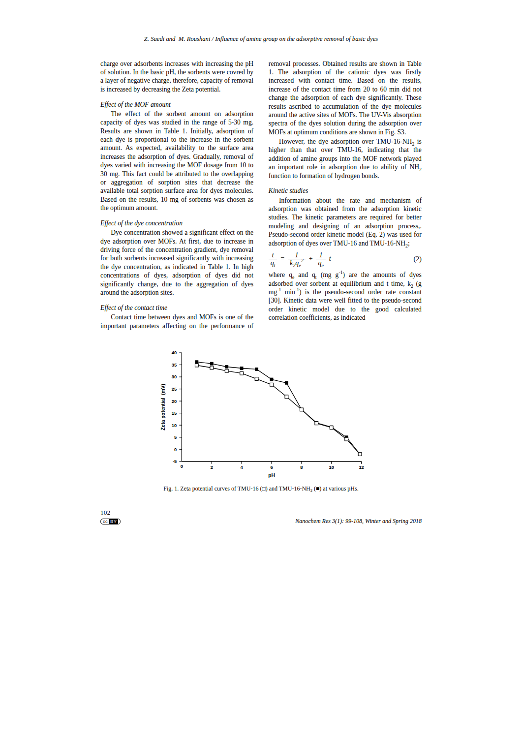Z. Saedi and M. Roushani / Influence of amine group on the adsorptive removal of basic dyes
charge over adsorbents increases with increasing the pH of solution. In the basic pH, the sorbents were covred by a layer of negative charge, therefore, capacity of removal is increased by decreasing the Zeta potential.
Effect of the MOF amount
The effect of the sorbent amount on adsorption capacity of dyes was studied in the range of 5-30 mg. Results are shown in Table 1. Initially, adsorption of each dye is proportional to the increase in the sorbent amount. As expected, availability to the surface area increases the adsorption of dyes. Gradually, removal of dyes varied with increasing the MOF dosage from 10 to 30 mg. This fact could be attributed to the overlapping or aggregation of sorption sites that decrease the available total sorption surface area for dyes molecules. Based on the results, 10 mg of sorbents was chosen as the optimum amount.
Effect of the dye concentration
Dye concentration showed a significant effect on the dye adsorption over MOFs. At first, due to increase in driving force of the concentration gradient, dye removal for both sorbents increased significantly with increasing the dye concentration, as indicated in Table 1. In high concentrations of dyes, adsorption of dyes did not significantly change, due to the aggregation of dyes around the adsorption sites.
Effect of the contact time
Contact time between dyes and MOFs is one of the important parameters affecting on the performance of removal processes. Obtained results are shown in Table 1. The adsorption of the cationic dyes was firstly increased with contact time. Based on the results, increase of the contact time from 20 to 60 min did not change the adsorption of each dye significantly. These results ascribed to accumulation of the dye molecules around the active sites of MOFs. The UV-Vis absorption spectra of the dyes solution during the adsorption over MOFs at optimum conditions are shown in Fig. S3.
However, the dye adsorption over TMU-16-NH2 is higher than that over TMU-16, indicating that the addition of amine groups into the MOF network played an important role in adsorption due to ability of NH2 function to formation of hydrogen bonds.
Kinetic studies
Information about the rate and mechanism of adsorption was obtained from the adsorption kinetic studies. The kinetic parameters are required for better modeling and designing of an adsorption process,. Pseudo-second order kinetic model (Eq. 2) was used for adsorption of dyes over TMU-16 and TMU-16-NH2;
tqt = 1 k2qe2 + 1 qe t (2)
where qe and qt (mg g-1) are the amounts of dyes adsorbed over sorbent at equilibrium and t time, k2 (g mg-1 min-1) is the pseudo-second order rate constant [30]. Kinetic data were well fitted to the pseudo-second order kinetic model due to the good calculated correlation coefficients, as indicated
40 35 30 25 20 15 10 5 0 -5 0 2 4 6 8 10 12 pH Zeta potential (mV)
Fig. 1. Zeta potential curves of TMU-16 (□) and TMU-16-NH2 (■) at various pHs.
102
ccBY
Nanochem Res 3(1): 99-108, Winter and Spring 2018